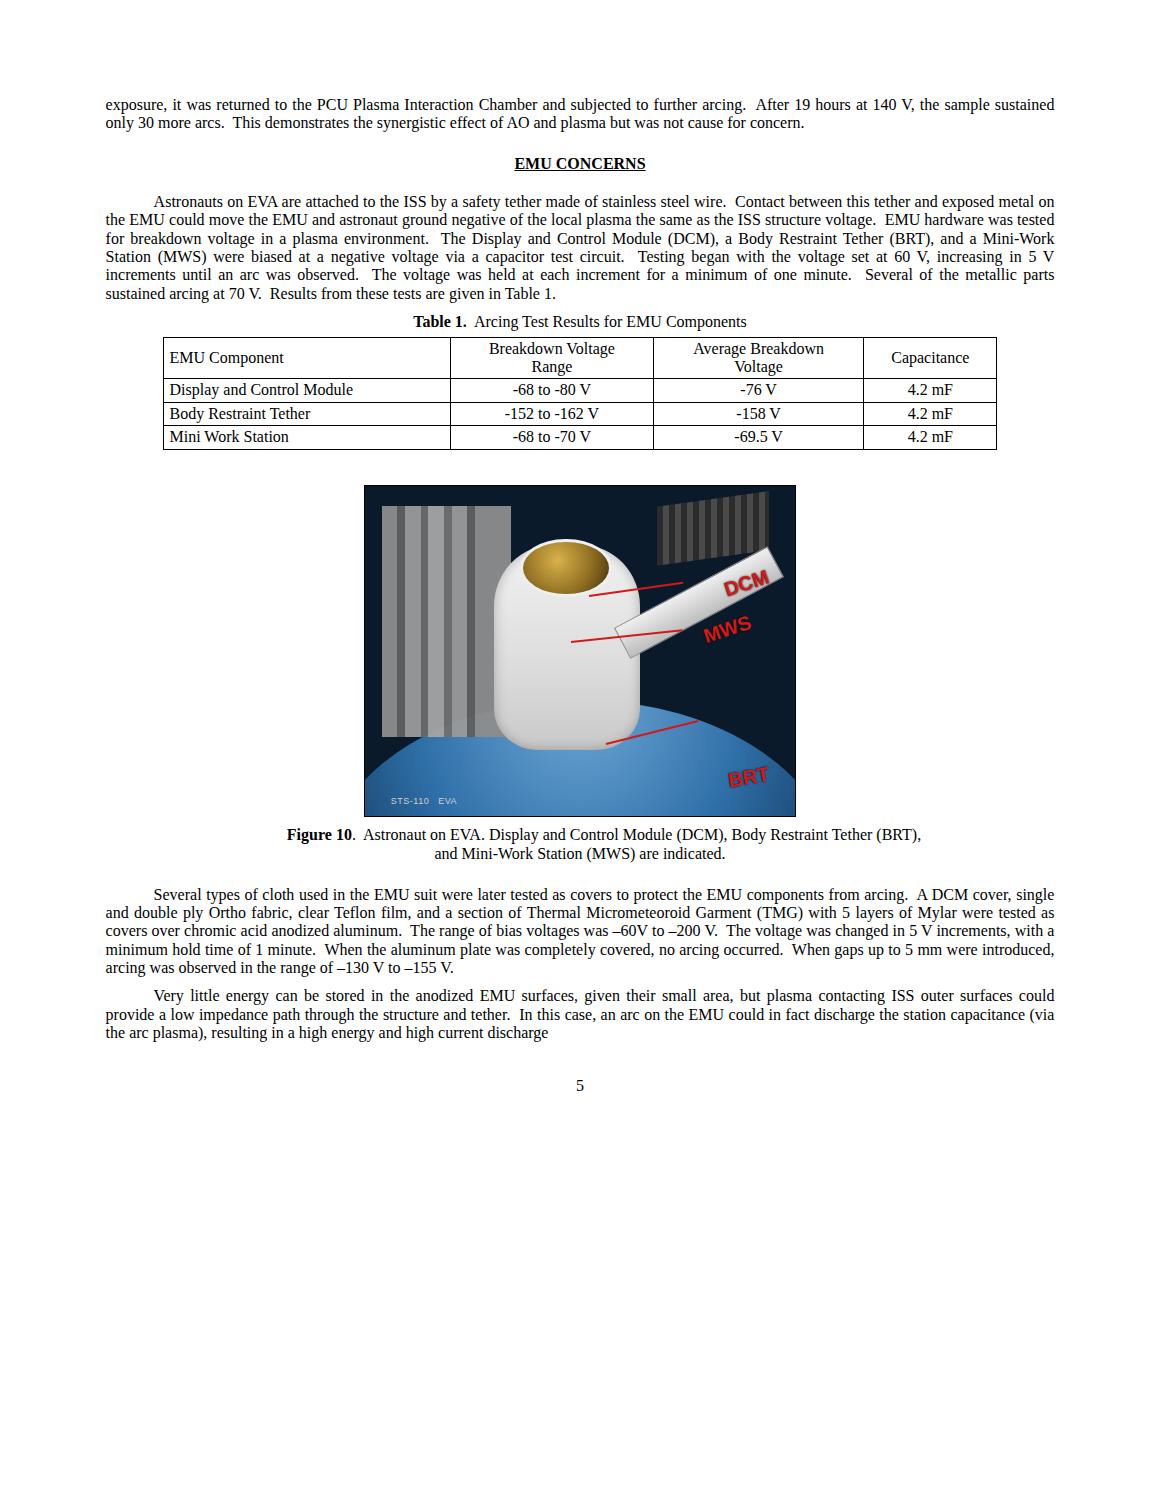exposure, it was returned to the PCU Plasma Interaction Chamber and subjected to further arcing. After 19 hours at 140 V, the sample sustained only 30 more arcs. This demonstrates the synergistic effect of AO and plasma but was not cause for concern.
EMU CONCERNS
Astronauts on EVA are attached to the ISS by a safety tether made of stainless steel wire. Contact between this tether and exposed metal on the EMU could move the EMU and astronaut ground negative of the local plasma the same as the ISS structure voltage. EMU hardware was tested for breakdown voltage in a plasma environment. The Display and Control Module (DCM), a Body Restraint Tether (BRT), and a Mini-Work Station (MWS) were biased at a negative voltage via a capacitor test circuit. Testing began with the voltage set at 60 V, increasing in 5 V increments until an arc was observed. The voltage was held at each increment for a minimum of one minute. Several of the metallic parts sustained arcing at 70 V. Results from these tests are given in Table 1.
Table 1. Arcing Test Results for EMU Components
| EMU Component | Breakdown Voltage Range | Average Breakdown Voltage | Capacitance |
| --- | --- | --- | --- |
| Display and Control Module | -68 to -80 V | -76 V | 4.2 mF |
| Body Restraint Tether | -152 to -162 V | -158 V | 4.2 mF |
| Mini Work Station | -68 to -70 V | -69.5 V | 4.2 mF |
DCM
MWS
BRT
STS-110 EVA
Figure 10. Astronaut on EVA. Display and Control Module (DCM), Body Restraint Tether (BRT),
and Mini-Work Station (MWS) are indicated.
Several types of cloth used in the EMU suit were later tested as covers to protect the EMU components from arcing. A DCM cover, single and double ply Ortho fabric, clear Teflon film, and a section of Thermal Micrometeoroid Garment (TMG) with 5 layers of Mylar were tested as covers over chromic acid anodized aluminum. The range of bias voltages was –60V to –200 V. The voltage was changed in 5 V increments, with a minimum hold time of 1 minute. When the aluminum plate was completely covered, no arcing occurred. When gaps up to 5 mm were introduced, arcing was observed in the range of –130 V to –155 V.
Very little energy can be stored in the anodized EMU surfaces, given their small area, but plasma contacting ISS outer surfaces could provide a low impedance path through the structure and tether. In this case, an arc on the EMU could in fact discharge the station capacitance (via the arc plasma), resulting in a high energy and high current discharge
5